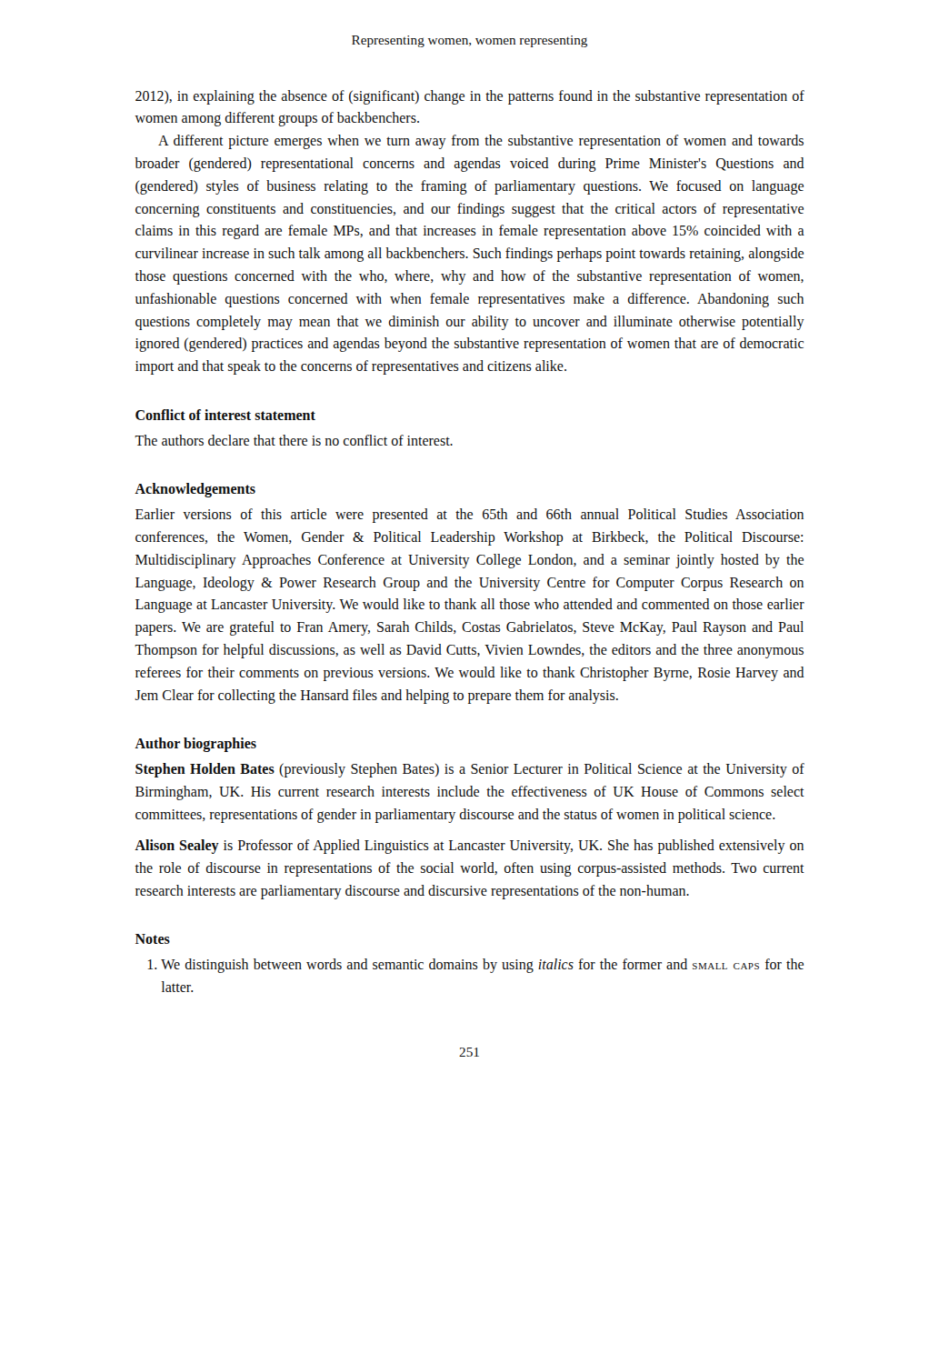Representing women, women representing
2012), in explaining the absence of (significant) change in the patterns found in the substantive representation of women among different groups of backbenchers.
A different picture emerges when we turn away from the substantive representation of women and towards broader (gendered) representational concerns and agendas voiced during Prime Minister's Questions and (gendered) styles of business relating to the framing of parliamentary questions. We focused on language concerning constituents and constituencies, and our findings suggest that the critical actors of representative claims in this regard are female MPs, and that increases in female representation above 15% coincided with a curvilinear increase in such talk among all backbenchers. Such findings perhaps point towards retaining, alongside those questions concerned with the who, where, why and how of the substantive representation of women, unfashionable questions concerned with when female representatives make a difference. Abandoning such questions completely may mean that we diminish our ability to uncover and illuminate otherwise potentially ignored (gendered) practices and agendas beyond the substantive representation of women that are of democratic import and that speak to the concerns of representatives and citizens alike.
Conflict of interest statement
The authors declare that there is no conflict of interest.
Acknowledgements
Earlier versions of this article were presented at the 65th and 66th annual Political Studies Association conferences, the Women, Gender & Political Leadership Workshop at Birkbeck, the Political Discourse: Multidisciplinary Approaches Conference at University College London, and a seminar jointly hosted by the Language, Ideology & Power Research Group and the University Centre for Computer Corpus Research on Language at Lancaster University. We would like to thank all those who attended and commented on those earlier papers. We are grateful to Fran Amery, Sarah Childs, Costas Gabrielatos, Steve McKay, Paul Rayson and Paul Thompson for helpful discussions, as well as David Cutts, Vivien Lowndes, the editors and the three anonymous referees for their comments on previous versions. We would like to thank Christopher Byrne, Rosie Harvey and Jem Clear for collecting the Hansard files and helping to prepare them for analysis.
Author biographies
Stephen Holden Bates (previously Stephen Bates) is a Senior Lecturer in Political Science at the University of Birmingham, UK. His current research interests include the effectiveness of UK House of Commons select committees, representations of gender in parliamentary discourse and the status of women in political science.
Alison Sealey is Professor of Applied Linguistics at Lancaster University, UK. She has published extensively on the role of discourse in representations of the social world, often using corpus-assisted methods. Two current research interests are parliamentary discourse and discursive representations of the non-human.
Notes
We distinguish between words and semantic domains by using italics for the former and small caps for the latter.
251